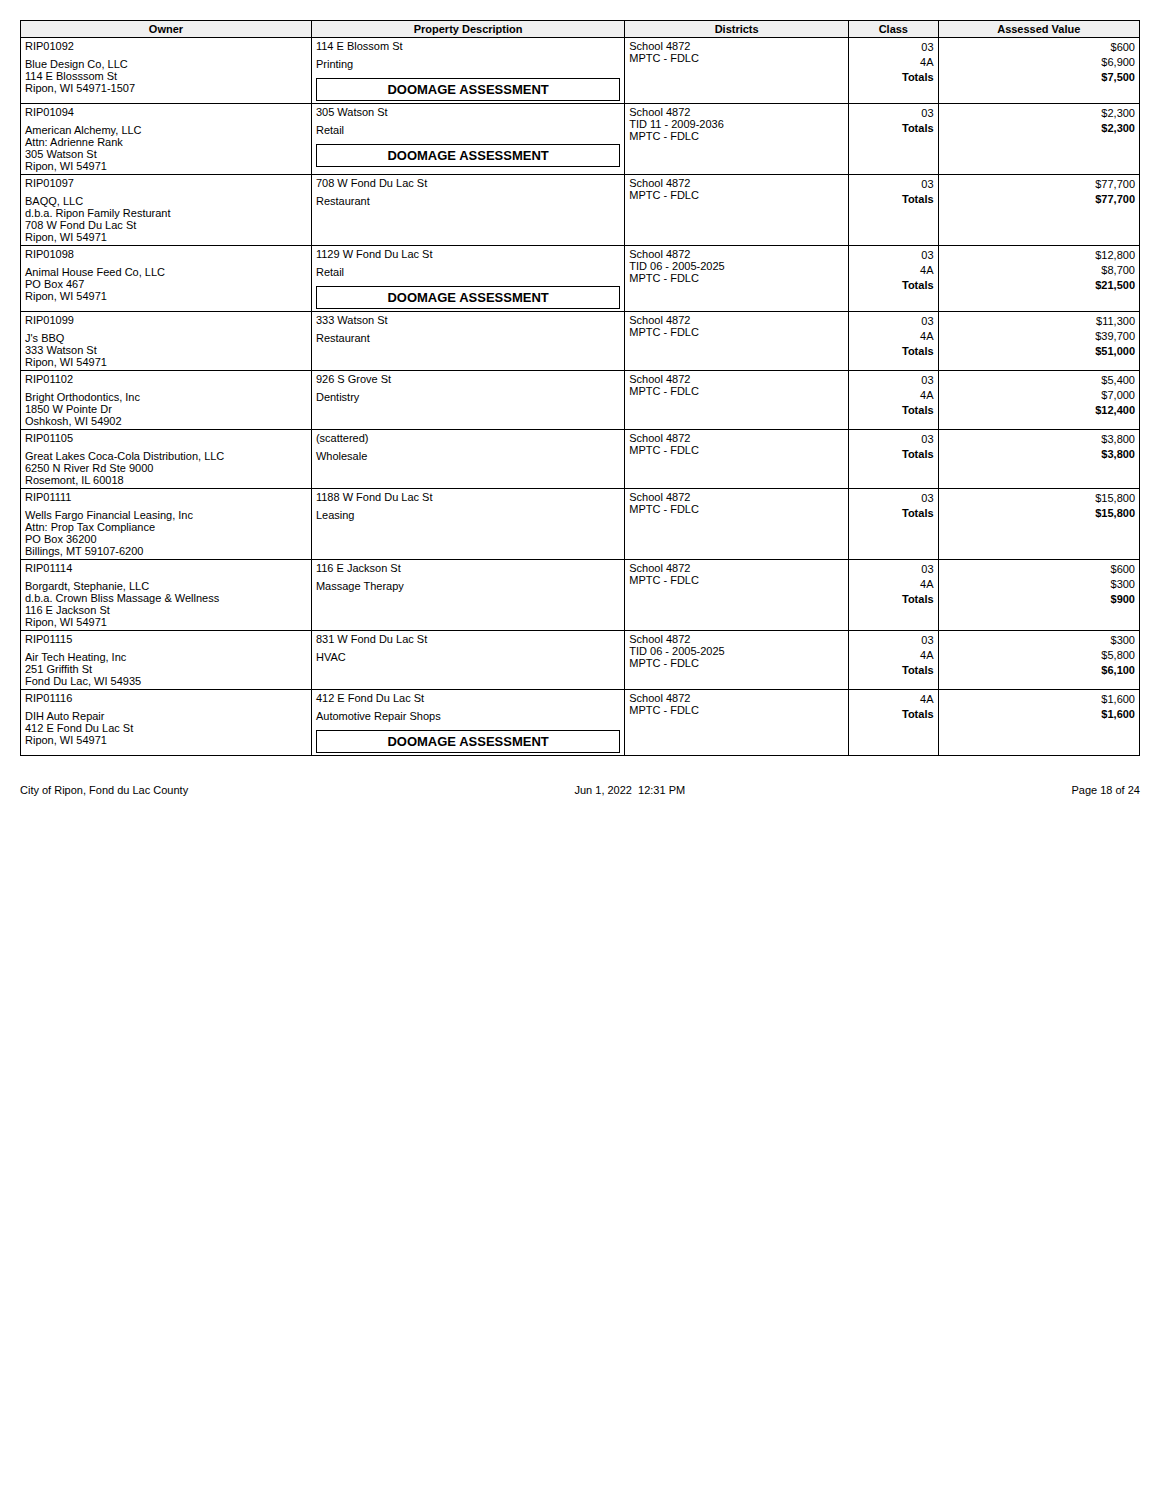| Owner | Property Description | Districts | Class | Assessed Value |
| --- | --- | --- | --- | --- |
| RIP01092 Blue Design Co, LLC 114 E Blosssom St Ripon, WI 54971-1507 | 114 E Blossom St Printing DOOMAGE ASSESSMENT | School 4872 MPTC - FDLC | 03 4A Totals | $600 $6,900 $7,500 |
| RIP01094 American Alchemy, LLC Attn: Adrienne Rank 305 Watson St Ripon, WI 54971 | 305 Watson St Retail DOOMAGE ASSESSMENT | School 4872 TID 11 - 2009-2036 MPTC - FDLC | 03 Totals | $2,300 $2,300 |
| RIP01097 BAQQ, LLC d.b.a. Ripon Family Resturant 708 W Fond Du Lac St Ripon, WI 54971 | 708 W Fond Du Lac St Restaurant | School 4872 MPTC - FDLC | 03 Totals | $77,700 $77,700 |
| RIP01098 Animal House Feed Co, LLC PO Box 467 Ripon, WI 54971 | 1129 W Fond Du Lac St Retail DOOMAGE ASSESSMENT | School 4872 TID 06 - 2005-2025 MPTC - FDLC | 03 4A Totals | $12,800 $8,700 $21,500 |
| RIP01099 J's BBQ 333 Watson St Ripon, WI 54971 | 333 Watson St Restaurant | School 4872 MPTC - FDLC | 03 4A Totals | $11,300 $39,700 $51,000 |
| RIP01102 Bright Orthodontics, Inc 1850 W Pointe Dr Oshkosh, WI 54902 | 926 S Grove St Dentistry | School 4872 MPTC - FDLC | 03 4A Totals | $5,400 $7,000 $12,400 |
| RIP01105 Great Lakes Coca-Cola Distribution, LLC 6250 N River Rd Ste 9000 Rosemont, IL 60018 | (scattered) Wholesale | School 4872 MPTC - FDLC | 03 Totals | $3,800 $3,800 |
| RIP01111 Wells Fargo Financial Leasing, Inc Attn: Prop Tax Compliance PO Box 36200 Billings, MT 59107-6200 | 1188 W Fond Du Lac St Leasing | School 4872 MPTC - FDLC | 03 Totals | $15,800 $15,800 |
| RIP01114 Borgardt, Stephanie, LLC d.b.a. Crown Bliss Massage & Wellness 116 E Jackson St Ripon, WI 54971 | 116 E Jackson St Massage Therapy | School 4872 MPTC - FDLC | 03 4A Totals | $600 $300 $900 |
| RIP01115 Air Tech Heating, Inc 251 Griffith St Fond Du Lac, WI 54935 | 831 W Fond Du Lac St HVAC | School 4872 TID 06 - 2005-2025 MPTC - FDLC | 03 4A Totals | $300 $5,800 $6,100 |
| RIP01116 DIH Auto Repair 412 E Fond Du Lac St Ripon, WI 54971 | 412 E Fond Du Lac St Automotive Repair Shops DOOMAGE ASSESSMENT | School 4872 MPTC - FDLC | 4A Totals | $1,600 $1,600 |
City of Ripon, Fond du Lac County
Jun 1, 2022 12:31 PM
Page 18 of 24